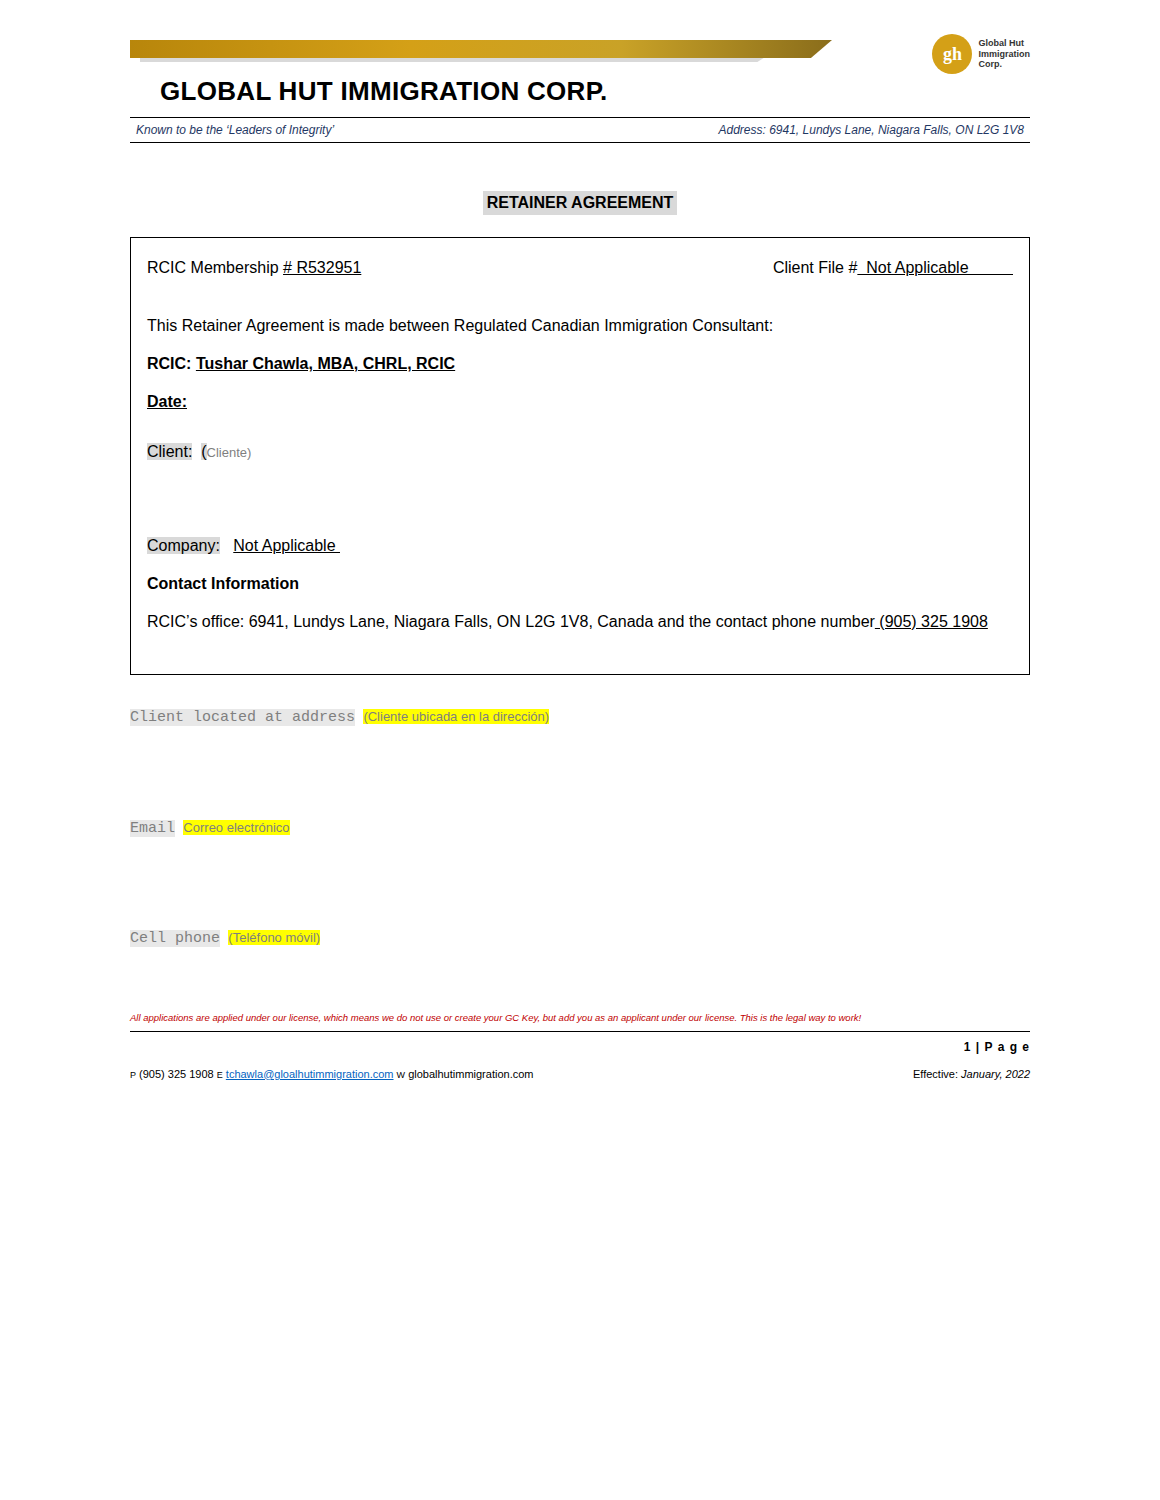gh
Global Hut
Immigration
Corp.
GLOBAL HUT IMMIGRATION CORP.
Known to be the ‘Leaders of Integrity’ Address: 6941, Lundys Lane, Niagara Falls, ON L2G 1V8
RETAINER AGREEMENT
RCIC Membership # R532951 Client File # Not Applicable
This Retainer Agreement is made between Regulated Canadian Immigration Consultant:
RCIC: Tushar Chawla, MBA, CHRL, RCIC
Date:
Client: (Cliente)
Company: Not Applicable
Contact Information
RCIC’s office: 6941, Lundys Lane, Niagara Falls, ON L2G 1V8, Canada and the contact phone number (905) 325 1908
Client located at address (Cliente ubicada en la dirección)
Email Correo electrónico
Cell phone (Teléfono móvil)
All applications are applied under our license, which means we do not use or create your GC Key, but add you as an applicant under our license. This is the legal way to work!
1 | P a g e
P (905) 325 1908 E tchawla@gloalhutimmigration.com W globalhutimmigration.com
Effective: January, 2022